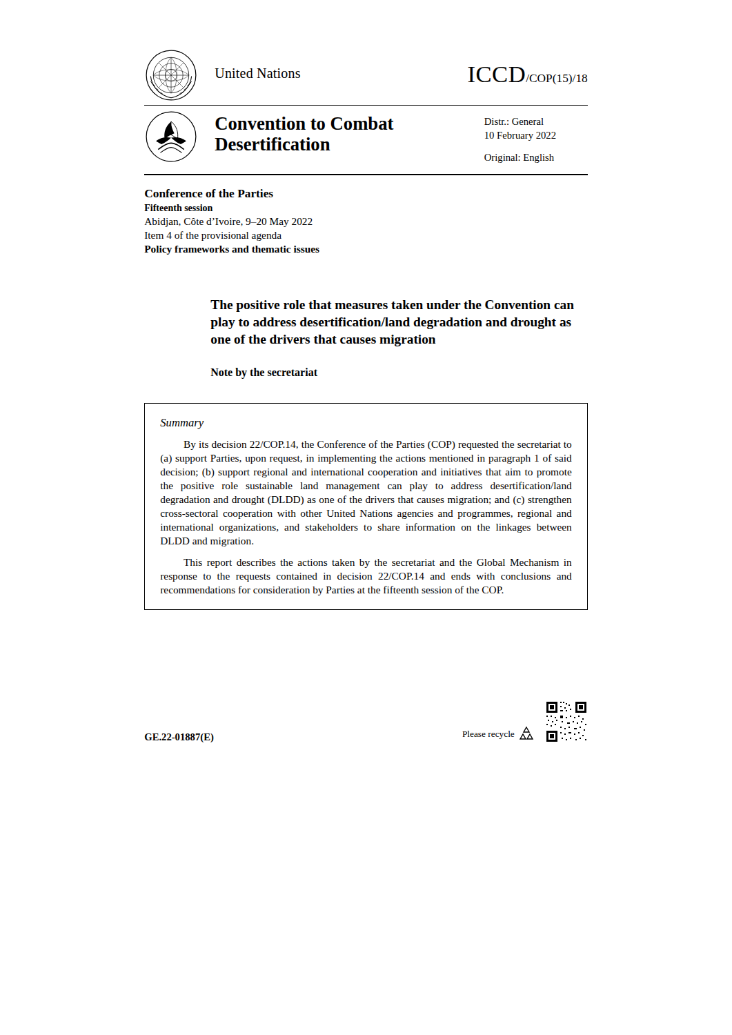United Nations
ICCD/COP(15)/18
Convention to Combat
Desertification
Distr.: General
10 February 2022
Original: English
Conference of the Parties
Fifteenth session
Abidjan, Côte d’Ivoire, 9–20 May 2022
Item 4 of the provisional agenda
Policy frameworks and thematic issues
The positive role that measures taken under the Convention can play to address desertification/land degradation and drought as one of the drivers that causes migration
Note by the secretariat
Summary
By its decision 22/COP.14, the Conference of the Parties (COP) requested the secretariat to (a) support Parties, upon request, in implementing the actions mentioned in paragraph 1 of said decision; (b) support regional and international cooperation and initiatives that aim to promote the positive role sustainable land management can play to address desertification/land degradation and drought (DLDD) as one of the drivers that causes migration; and (c) strengthen cross-sectoral cooperation with other United Nations agencies and programmes, regional and international organizations, and stakeholders to share information on the linkages between DLDD and migration.
This report describes the actions taken by the secretariat and the Global Mechanism in response to the requests contained in decision 22/COP.14 and ends with conclusions and recommendations for consideration by Parties at the fifteenth session of the COP.
GE.22-01887(E)
Please recycle